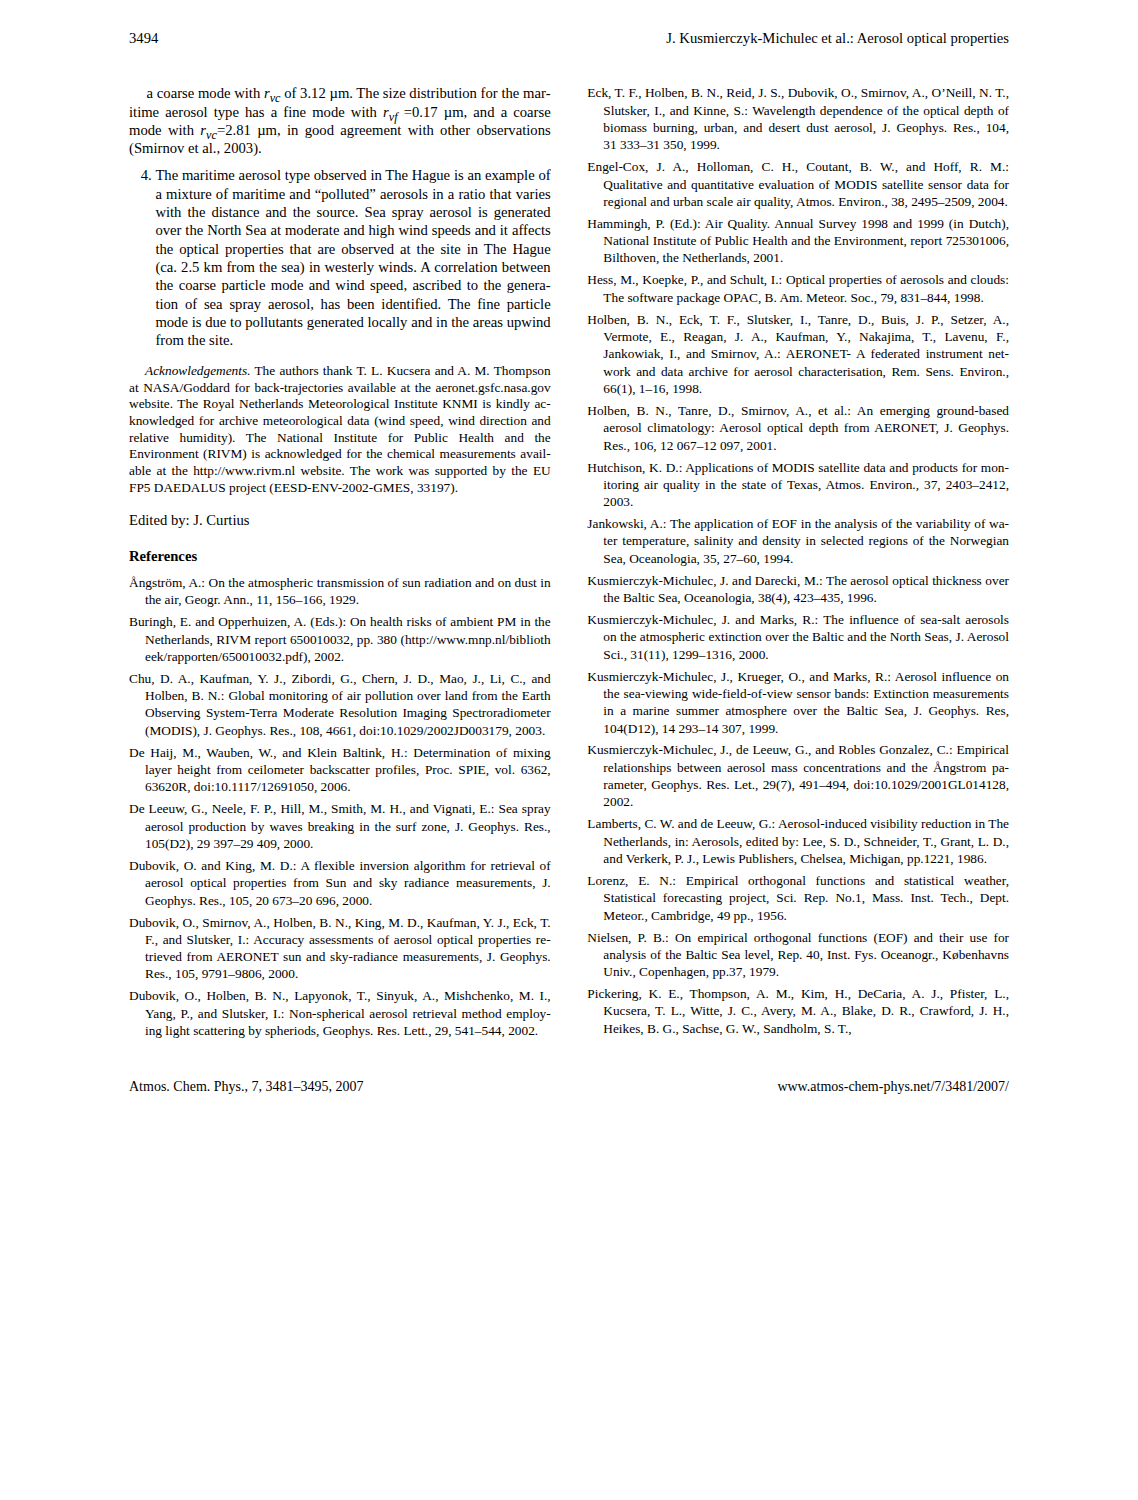3494 J. Kusmierczyk-Michulec et al.: Aerosol optical properties
a coarse mode with rvc of 3.12 µm. The size distribution for the maritime aerosol type has a fine mode with rvf =0.17 µm, and a coarse mode with rvc=2.81 µm, in good agreement with other observations (Smirnov et al., 2003).
The maritime aerosol type observed in The Hague is an example of a mixture of maritime and “polluted” aerosols in a ratio that varies with the distance and the source. Sea spray aerosol is generated over the North Sea at moderate and high wind speeds and it affects the optical properties that are observed at the site in The Hague (ca. 2.5 km from the sea) in westerly winds. A correlation between the coarse particle mode and wind speed, ascribed to the generation of sea spray aerosol, has been identified. The fine particle mode is due to pollutants generated locally and in the areas upwind from the site.
Acknowledgements. The authors thank T. L. Kucsera and A. M. Thompson at NASA/Goddard for back-trajectories available at the aeronet.gsfc.nasa.gov website. The Royal Netherlands Meteorological Institute KNMI is kindly acknowledged for archive meteorological data (wind speed, wind direction and relative humidity). The National Institute for Public Health and the Environment (RIVM) is acknowledged for the chemical measurements available at the http://www.rivm.nl website. The work was supported by the EU FP5 DAEDALUS project (EESD-ENV-2002-GMES, 33197).
Edited by: J. Curtius
References
Ångström, A.: On the atmospheric transmission of sun radiation and on dust in the air, Geogr. Ann., 11, 156–166, 1929.
Buringh, E. and Opperhuizen, A. (Eds.): On health risks of ambient PM in the Netherlands, RIVM report 650010032, pp. 380 (http://www.mnp.nl/bibliotheek/rapporten/650010032.pdf), 2002.
Chu, D. A., Kaufman, Y. J., Zibordi, G., Chern, J. D., Mao, J., Li, C., and Holben, B. N.: Global monitoring of air pollution over land from the Earth Observing System-Terra Moderate Resolution Imaging Spectroradiometer (MODIS), J. Geophys. Res., 108, 4661, doi:10.1029/2002JD003179, 2003.
De Haij, M., Wauben, W., and Klein Baltink, H.: Determination of mixing layer height from ceilometer backscatter profiles, Proc. SPIE, vol. 6362, 63620R, doi:10.1117/12691050, 2006.
De Leeuw, G., Neele, F. P., Hill, M., Smith, M. H., and Vignati, E.: Sea spray aerosol production by waves breaking in the surf zone, J. Geophys. Res., 105(D2), 29 397–29 409, 2000.
Dubovik, O. and King, M. D.: A flexible inversion algorithm for retrieval of aerosol optical properties from Sun and sky radiance measurements, J. Geophys. Res., 105, 20 673–20 696, 2000.
Dubovik, O., Smirnov, A., Holben, B. N., King, M. D., Kaufman, Y. J., Eck, T. F., and Slutsker, I.: Accuracy assessments of aerosol optical properties retrieved from AERONET sun and sky-radiance measurements, J. Geophys. Res., 105, 9791–9806, 2000.
Dubovik, O., Holben, B. N., Lapyonok, T., Sinyuk, A., Mishchenko, M. I., Yang, P., and Slutsker, I.: Non-spherical aerosol retrieval method employing light scattering by spheriods, Geophys. Res. Lett., 29, 541–544, 2002.
Eck, T. F., Holben, B. N., Reid, J. S., Dubovik, O., Smirnov, A., O’Neill, N. T., Slutsker, I., and Kinne, S.: Wavelength dependence of the optical depth of biomass burning, urban, and desert dust aerosol, J. Geophys. Res., 104, 31 333–31 350, 1999.
Engel-Cox, J. A., Holloman, C. H., Coutant, B. W., and Hoff, R. M.: Qualitative and quantitative evaluation of MODIS satellite sensor data for regional and urban scale air quality, Atmos. Environ., 38, 2495–2509, 2004.
Hammingh, P. (Ed.): Air Quality. Annual Survey 1998 and 1999 (in Dutch), National Institute of Public Health and the Environment, report 725301006, Bilthoven, the Netherlands, 2001.
Hess, M., Koepke, P., and Schult, I.: Optical properties of aerosols and clouds: The software package OPAC, B. Am. Meteor. Soc., 79, 831–844, 1998.
Holben, B. N., Eck, T. F., Slutsker, I., Tanre, D., Buis, J. P., Setzer, A., Vermote, E., Reagan, J. A., Kaufman, Y., Nakajima, T., Lavenu, F., Jankowiak, I., and Smirnov, A.: AERONET- A federated instrument network and data archive for aerosol characterisation, Rem. Sens. Environ., 66(1), 1–16, 1998.
Holben, B. N., Tanre, D., Smirnov, A., et al.: An emerging ground-based aerosol climatology: Aerosol optical depth from AERONET, J. Geophys. Res., 106, 12 067–12 097, 2001.
Hutchison, K. D.: Applications of MODIS satellite data and products for monitoring air quality in the state of Texas, Atmos. Environ., 37, 2403–2412, 2003.
Jankowski, A.: The application of EOF in the analysis of the variability of water temperature, salinity and density in selected regions of the Norwegian Sea, Oceanologia, 35, 27–60, 1994.
Kusmierczyk-Michulec, J. and Darecki, M.: The aerosol optical thickness over the Baltic Sea, Oceanologia, 38(4), 423–435, 1996.
Kusmierczyk-Michulec, J. and Marks, R.: The influence of sea-salt aerosols on the atmospheric extinction over the Baltic and the North Seas, J. Aerosol Sci., 31(11), 1299–1316, 2000.
Kusmierczyk-Michulec, J., Krueger, O., and Marks, R.: Aerosol influence on the sea-viewing wide-field-of-view sensor bands: Extinction measurements in a marine summer atmosphere over the Baltic Sea, J. Geophys. Res, 104(D12), 14 293–14 307, 1999.
Kusmierczyk-Michulec, J., de Leeuw, G., and Robles Gonzalez, C.: Empirical relationships between aerosol mass concentrations and the Ångstrom parameter, Geophys. Res. Let., 29(7), 491–494, doi:10.1029/2001GL014128, 2002.
Lamberts, C. W. and de Leeuw, G.: Aerosol-induced visibility reduction in The Netherlands, in: Aerosols, edited by: Lee, S. D., Schneider, T., Grant, L. D., and Verkerk, P. J., Lewis Publishers, Chelsea, Michigan, pp.1221, 1986.
Lorenz, E. N.: Empirical orthogonal functions and statistical weather, Statistical forecasting project, Sci. Rep. No.1, Mass. Inst. Tech., Dept. Meteor., Cambridge, 49 pp., 1956.
Nielsen, P. B.: On empirical orthogonal functions (EOF) and their use for analysis of the Baltic Sea level, Rep. 40, Inst. Fys. Oceanogr., Københavns Univ., Copenhagen, pp.37, 1979.
Pickering, K. E., Thompson, A. M., Kim, H., DeCaria, A. J., Pfister, L., Kucsera, T. L., Witte, J. C., Avery, M. A., Blake, D. R., Crawford, J. H., Heikes, B. G., Sachse, G. W., Sandholm, S. T.,
Atmos. Chem. Phys., 7, 3481–3495, 2007 www.atmos-chem-phys.net/7/3481/2007/